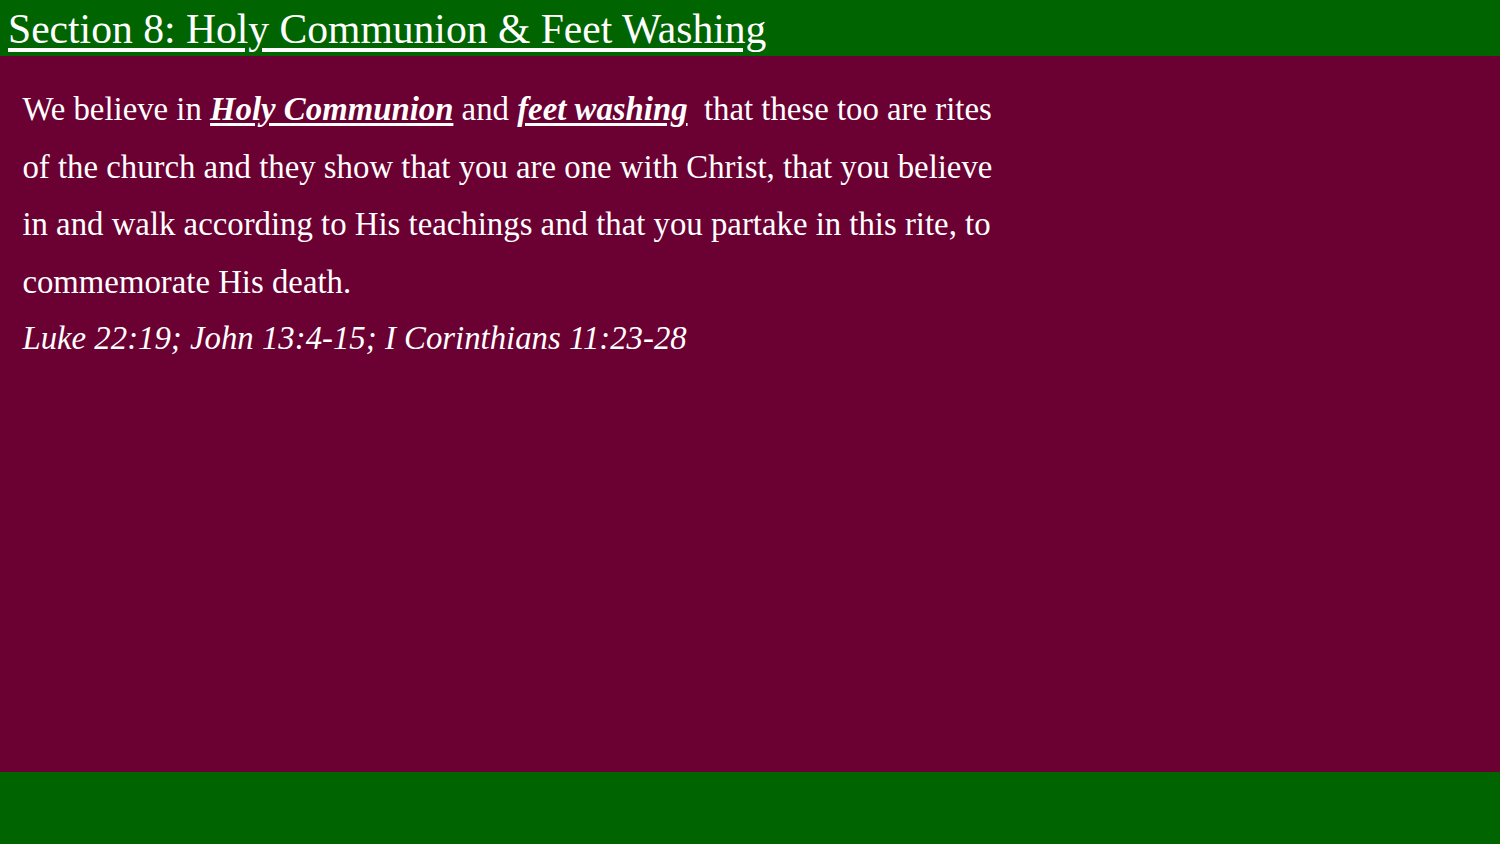Section 8: Holy Communion & Feet Washing
We believe in Holy Communion and feet washing that these too are rites of the church and they show that you are one with Christ, that you believe in and walk according to His teachings and that you partake in this rite, to commemorate His death.
Luke 22:19; John 13:4-15; I Corinthians 11:23-28